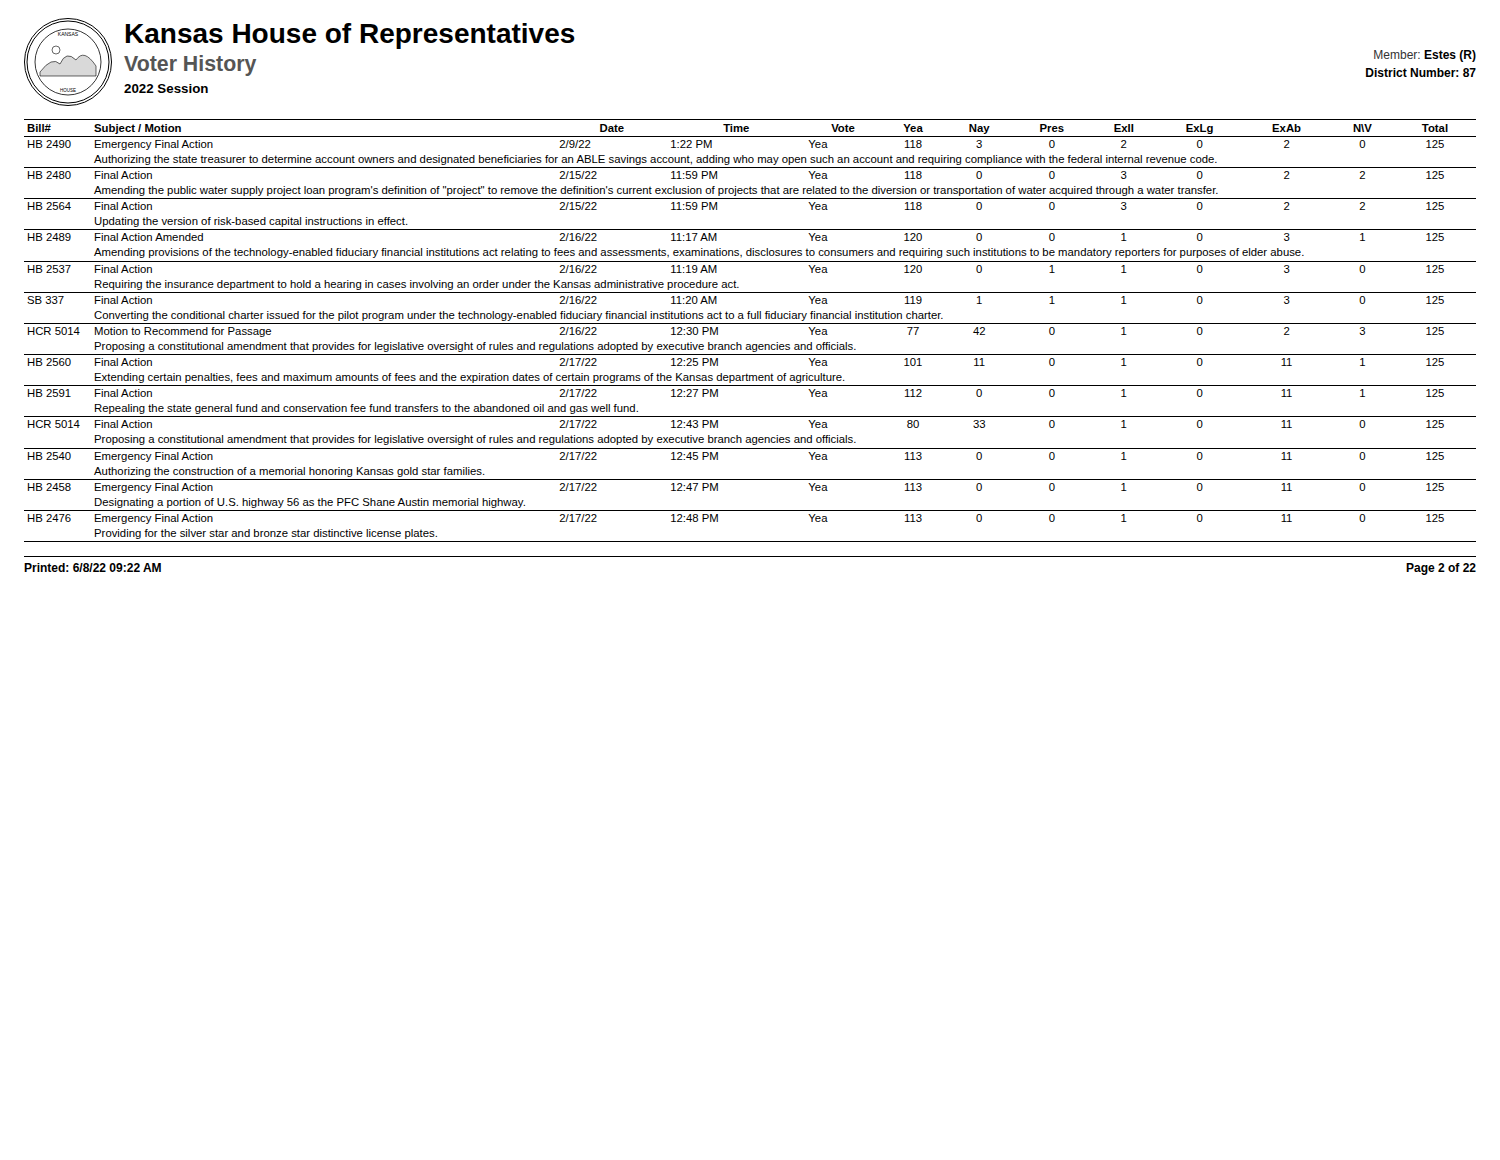KANSAS HOUSE
Kansas House of Representatives
Voter History
2022 Session
Member: Estes (R)
District Number: 87
| Bill# | Subject / Motion | Date | Time | Vote | Yea | Nay | Pres | ExII | ExLg | ExAb | N\V | Total |
| --- | --- | --- | --- | --- | --- | --- | --- | --- | --- | --- | --- | --- |
| HB 2490 | Emergency Final Action | 2/9/22 | 1:22 PM | Yea | 118 | 3 | 0 | 2 | 0 | 2 | 0 | 125 |
| | Authorizing the state treasurer to determine account owners and designated beneficiaries for an ABLE savings account, adding who may open such an account and requiring compliance with the federal internal revenue code. |
| HB 2480 | Final Action | 2/15/22 | 11:59 PM | Yea | 118 | 0 | 0 | 3 | 0 | 2 | 2 | 125 |
| | Amending the public water supply project loan program's definition of "project" to remove the definition's current exclusion of projects that are related to the diversion or transportation of water acquired through a water transfer. |
| HB 2564 | Final Action | 2/15/22 | 11:59 PM | Yea | 118 | 0 | 0 | 3 | 0 | 2 | 2 | 125 |
| | Updating the version of risk-based capital instructions in effect. |
| HB 2489 | Final Action Amended | 2/16/22 | 11:17 AM | Yea | 120 | 0 | 0 | 1 | 0 | 3 | 1 | 125 |
| | Amending provisions of the technology-enabled fiduciary financial institutions act relating to fees and assessments, examinations, disclosures to consumers and requiring such institutions to be mandatory reporters for purposes of elder abuse. |
| HB 2537 | Final Action | 2/16/22 | 11:19 AM | Yea | 120 | 0 | 1 | 1 | 0 | 3 | 0 | 125 |
| | Requiring the insurance department to hold a hearing in cases involving an order under the Kansas administrative procedure act. |
| SB 337 | Final Action | 2/16/22 | 11:20 AM | Yea | 119 | 1 | 1 | 1 | 0 | 3 | 0 | 125 |
| | Converting the conditional charter issued for the pilot program under the technology-enabled fiduciary financial institutions act to a full fiduciary financial institution charter. |
| HCR 5014 | Motion to Recommend for Passage | 2/16/22 | 12:30 PM | Yea | 77 | 42 | 0 | 1 | 0 | 2 | 3 | 125 |
| | Proposing a constitutional amendment that provides for legislative oversight of rules and regulations adopted by executive branch agencies and officials. |
| HB 2560 | Final Action | 2/17/22 | 12:25 PM | Yea | 101 | 11 | 0 | 1 | 0 | 11 | 1 | 125 |
| | Extending certain penalties, fees and maximum amounts of fees and the expiration dates of certain programs of the Kansas department of agriculture. |
| HB 2591 | Final Action | 2/17/22 | 12:27 PM | Yea | 112 | 0 | 0 | 1 | 0 | 11 | 1 | 125 |
| | Repealing the state general fund and conservation fee fund transfers to the abandoned oil and gas well fund. |
| HCR 5014 | Final Action | 2/17/22 | 12:43 PM | Yea | 80 | 33 | 0 | 1 | 0 | 11 | 0 | 125 |
| | Proposing a constitutional amendment that provides for legislative oversight of rules and regulations adopted by executive branch agencies and officials. |
| HB 2540 | Emergency Final Action | 2/17/22 | 12:45 PM | Yea | 113 | 0 | 0 | 1 | 0 | 11 | 0 | 125 |
| | Authorizing the construction of a memorial honoring Kansas gold star families. |
| HB 2458 | Emergency Final Action | 2/17/22 | 12:47 PM | Yea | 113 | 0 | 0 | 1 | 0 | 11 | 0 | 125 |
| | Designating a portion of U.S. highway 56 as the PFC Shane Austin memorial highway. |
| HB 2476 | Emergency Final Action | 2/17/22 | 12:48 PM | Yea | 113 | 0 | 0 | 1 | 0 | 11 | 0 | 125 |
| | Providing for the silver star and bronze star distinctive license plates. |
Printed: 6/8/22 09:22 AM
Page 2 of 22